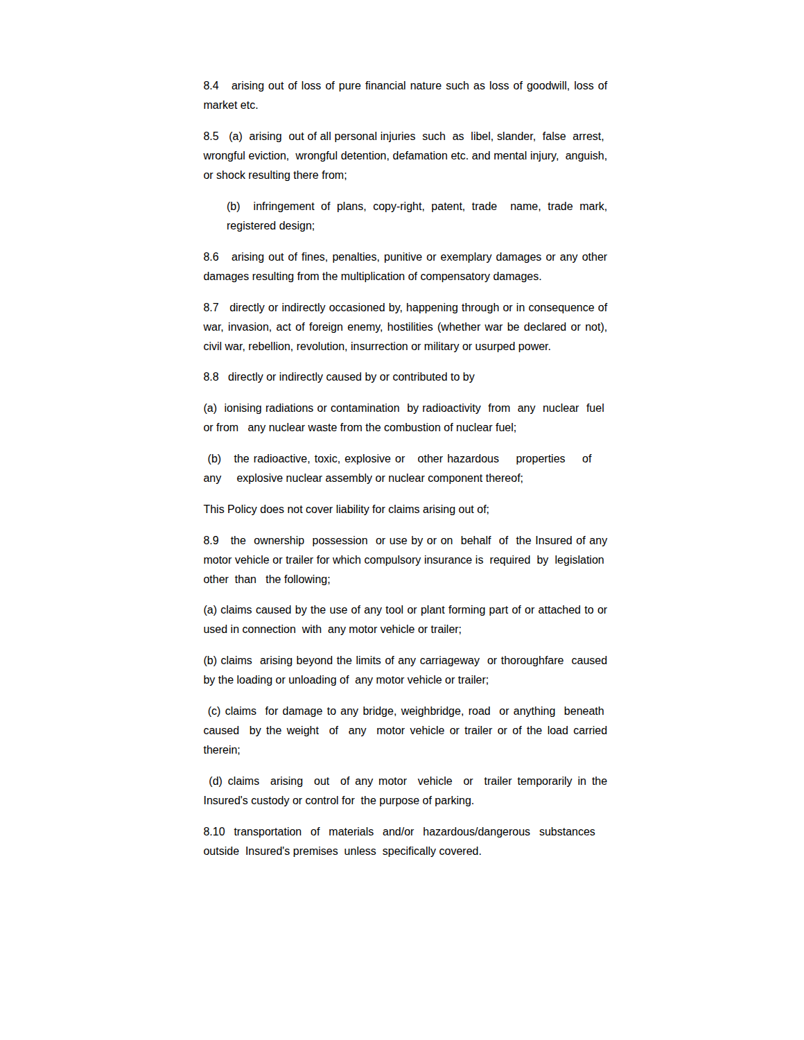8.4 arising out of loss of pure financial nature such as loss of goodwill, loss of market etc.
8.5 (a) arising out of all personal injuries such as libel, slander, false arrest, wrongful eviction, wrongful detention, defamation etc. and mental injury, anguish, or shock resulting there from;
(b) infringement of plans, copy-right, patent, trade name, trade mark, registered design;
8.6 arising out of fines, penalties, punitive or exemplary damages or any other damages resulting from the multiplication of compensatory damages.
8.7 directly or indirectly occasioned by, happening through or in consequence of war, invasion, act of foreign enemy, hostilities (whether war be declared or not), civil war, rebellion, revolution, insurrection or military or usurped power.
8.8 directly or indirectly caused by or contributed to by
(a) ionising radiations or contamination by radioactivity from any nuclear fuel or from any nuclear waste from the combustion of nuclear fuel;
(b) the radioactive, toxic, explosive or other hazardous properties of any explosive nuclear assembly or nuclear component thereof;
This Policy does not cover liability for claims arising out of;
8.9 the ownership possession or use by or on behalf of the Insured of any motor vehicle or trailer for which compulsory insurance is required by legislation other than the following;
(a) claims caused by the use of any tool or plant forming part of or attached to or used in connection with any motor vehicle or trailer;
(b) claims arising beyond the limits of any carriageway or thoroughfare caused by the loading or unloading of any motor vehicle or trailer;
(c) claims for damage to any bridge, weighbridge, road or anything beneath caused by the weight of any motor vehicle or trailer or of the load carried therein;
(d) claims arising out of any motor vehicle or trailer temporarily in the Insured's custody or control for the purpose of parking.
8.10 transportation of materials and/or hazardous/dangerous substances outside Insured's premises unless specifically covered.